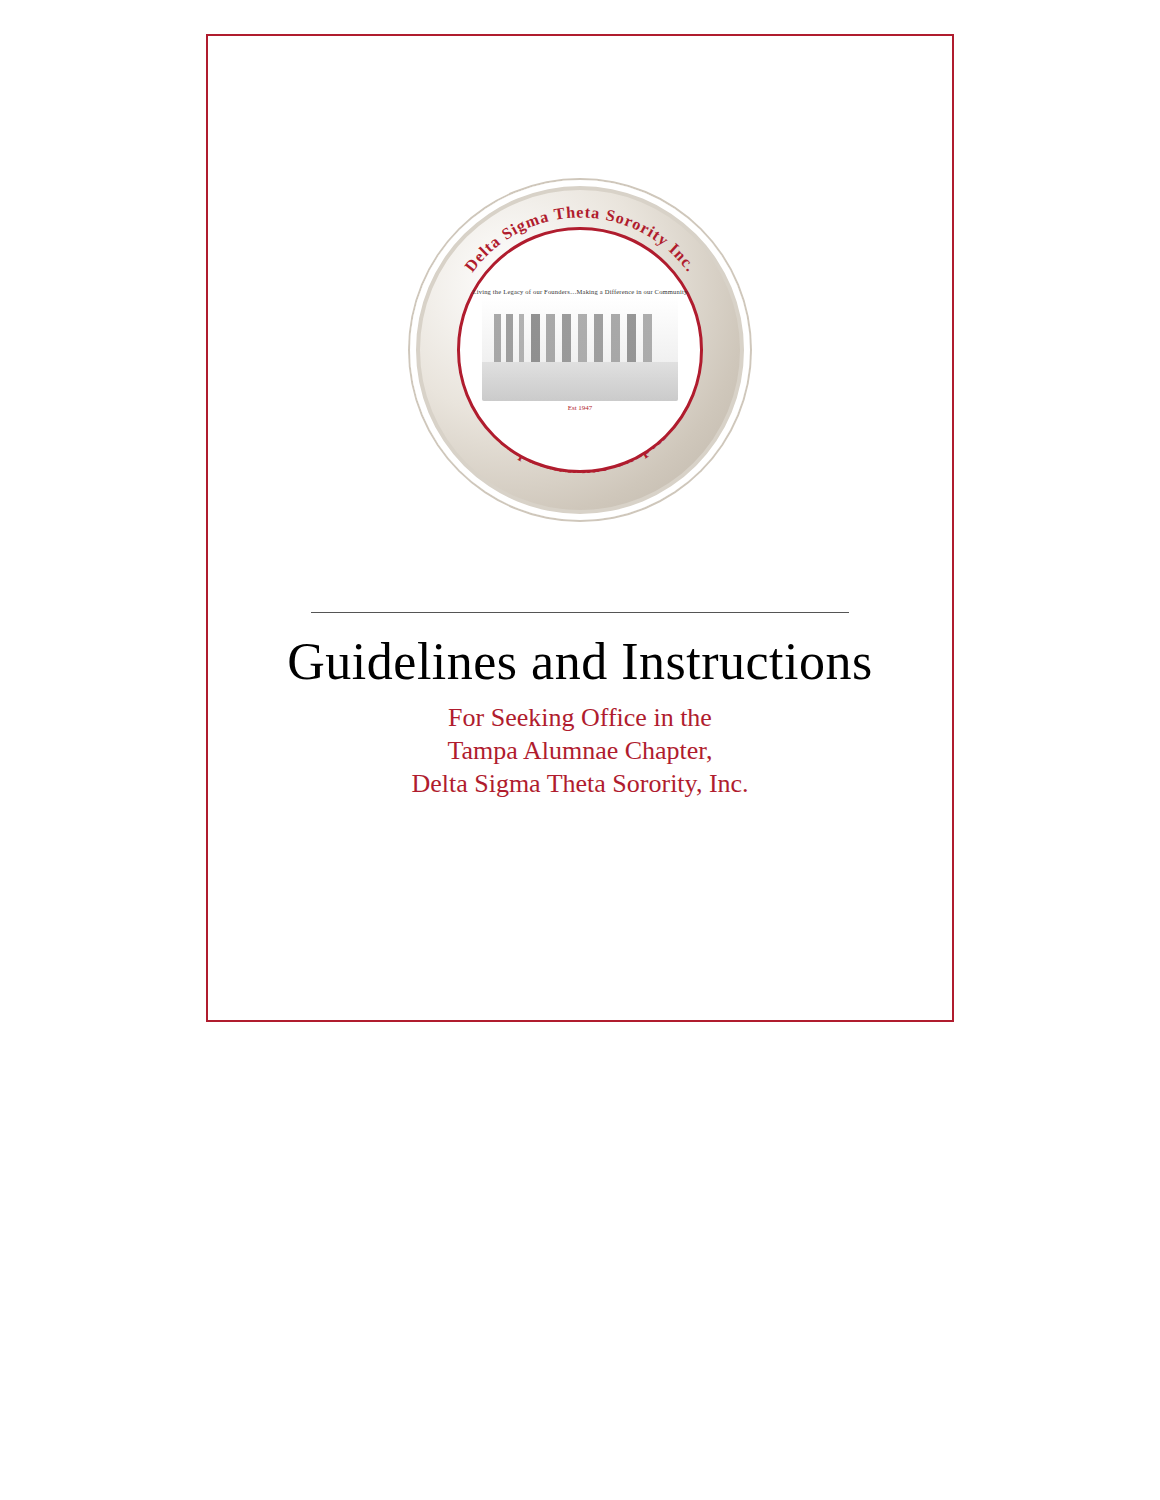Delta Sigma Theta Sorority Inc. Tampa Alumnae Chapter
Living the Legacy of our Founders…Making a Difference in our Community
Est 1947
Guidelines and Instructions
For Seeking Office in the Tampa Alumnae Chapter, Delta Sigma Theta Sorority, Inc.